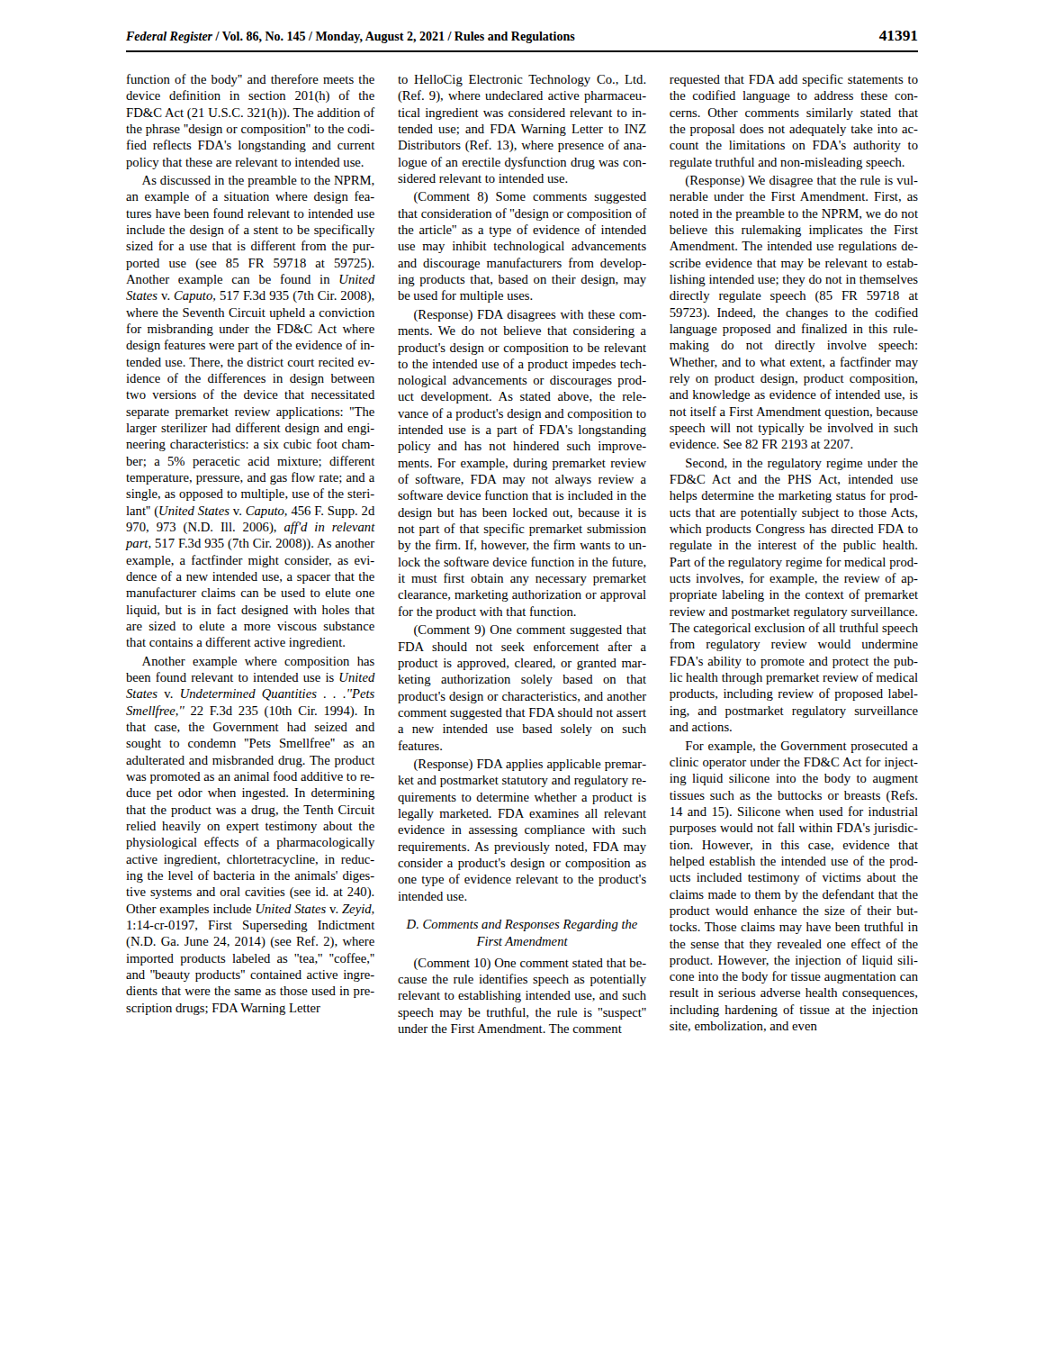Federal Register / Vol. 86, No. 145 / Monday, August 2, 2021 / Rules and Regulations
41391
function of the body'' and therefore meets the device definition in section 201(h) of the FD&C Act (21 U.S.C. 321(h)). The addition of the phrase ''design or composition'' to the codified reflects FDA's longstanding and current policy that these are relevant to intended use.
As discussed in the preamble to the NPRM, an example of a situation where design features have been found relevant to intended use include the design of a stent to be specifically sized for a use that is different from the purported use (see 85 FR 59718 at 59725). Another example can be found in United States v. Caputo, 517 F.3d 935 (7th Cir. 2008), where the Seventh Circuit upheld a conviction for misbranding under the FD&C Act where design features were part of the evidence of intended use. There, the district court recited evidence of the differences in design between two versions of the device that necessitated separate premarket review applications: ''The larger sterilizer had different design and engineering characteristics: a six cubic foot chamber; a 5% peracetic acid mixture; different temperature, pressure, and gas flow rate; and a single, as opposed to multiple, use of the sterilant'' (United States v. Caputo, 456 F. Supp. 2d 970, 973 (N.D. Ill. 2006), aff'd in relevant part, 517 F.3d 935 (7th Cir. 2008)). As another example, a factfinder might consider, as evidence of a new intended use, a spacer that the manufacturer claims can be used to elute one liquid, but is in fact designed with holes that are sized to elute a more viscous substance that contains a different active ingredient.
Another example where composition has been found relevant to intended use is United States v. Undetermined Quantities . . .''Pets Smellfree,'' 22 F.3d 235 (10th Cir. 1994). In that case, the Government had seized and sought to condemn ''Pets Smellfree'' as an adulterated and misbranded drug. The product was promoted as an animal food additive to reduce pet odor when ingested. In determining that the product was a drug, the Tenth Circuit relied heavily on expert testimony about the physiological effects of a pharmacologically active ingredient, chlortetracycline, in reducing the level of bacteria in the animals' digestive systems and oral cavities (see id. at 240). Other examples include United States v. Zeyid, 1:14-cr-0197, First Superseding Indictment (N.D. Ga. June 24, 2014) (see Ref. 2), where imported products labeled as ''tea,'' ''coffee,'' and ''beauty products'' contained active ingredients that were the same as those used in prescription drugs; FDA Warning Letter
to HelloCig Electronic Technology Co., Ltd. (Ref. 9), where undeclared active pharmaceutical ingredient was considered relevant to intended use; and FDA Warning Letter to INZ Distributors (Ref. 13), where presence of analogue of an erectile dysfunction drug was considered relevant to intended use.
(Comment 8) Some comments suggested that consideration of ''design or composition of the article'' as a type of evidence of intended use may inhibit technological advancements and discourage manufacturers from developing products that, based on their design, may be used for multiple uses.
(Response) FDA disagrees with these comments. We do not believe that considering a product's design or composition to be relevant to the intended use of a product impedes technological advancements or discourages product development. As stated above, the relevance of a product's design and composition to intended use is a part of FDA's longstanding policy and has not hindered such improvements. For example, during premarket review of software, FDA may not always review a software device function that is included in the design but has been locked out, because it is not part of that specific premarket submission by the firm. If, however, the firm wants to unlock the software device function in the future, it must first obtain any necessary premarket clearance, marketing authorization or approval for the product with that function.
(Comment 9) One comment suggested that FDA should not seek enforcement after a product is approved, cleared, or granted marketing authorization solely based on that product's design or characteristics, and another comment suggested that FDA should not assert a new intended use based solely on such features.
(Response) FDA applies applicable premarket and postmarket statutory and regulatory requirements to determine whether a product is legally marketed. FDA examines all relevant evidence in assessing compliance with such requirements. As previously noted, FDA may consider a product's design or composition as one type of evidence relevant to the product's intended use.
D. Comments and Responses Regarding the First Amendment
(Comment 10) One comment stated that because the rule identifies speech as potentially relevant to establishing intended use, and such speech may be truthful, the rule is ''suspect'' under the First Amendment. The comment
requested that FDA add specific statements to the codified language to address these concerns. Other comments similarly stated that the proposal does not adequately take into account the limitations on FDA's authority to regulate truthful and non-misleading speech.
(Response) We disagree that the rule is vulnerable under the First Amendment. First, as noted in the preamble to the NPRM, we do not believe this rulemaking implicates the First Amendment. The intended use regulations describe evidence that may be relevant to establishing intended use; they do not in themselves directly regulate speech (85 FR 59718 at 59723). Indeed, the changes to the codified language proposed and finalized in this rulemaking do not directly involve speech: Whether, and to what extent, a factfinder may rely on product design, product composition, and knowledge as evidence of intended use, is not itself a First Amendment question, because speech will not typically be involved in such evidence. See 82 FR 2193 at 2207.
Second, in the regulatory regime under the FD&C Act and the PHS Act, intended use helps determine the marketing status for products that are potentially subject to those Acts, which products Congress has directed FDA to regulate in the interest of the public health. Part of the regulatory regime for medical products involves, for example, the review of appropriate labeling in the context of premarket review and postmarket regulatory surveillance. The categorical exclusion of all truthful speech from regulatory review would undermine FDA's ability to promote and protect the public health through premarket review of medical products, including review of proposed labeling, and postmarket regulatory surveillance and actions.
For example, the Government prosecuted a clinic operator under the FD&C Act for injecting liquid silicone into the body to augment tissues such as the buttocks or breasts (Refs. 14 and 15). Silicone when used for industrial purposes would not fall within FDA's jurisdiction. However, in this case, evidence that helped establish the intended use of the products included testimony of victims about the claims made to them by the defendant that the product would enhance the size of their buttocks. Those claims may have been truthful in the sense that they revealed one effect of the product. However, the injection of liquid silicone into the body for tissue augmentation can result in serious adverse health consequences, including hardening of tissue at the injection site, embolization, and even